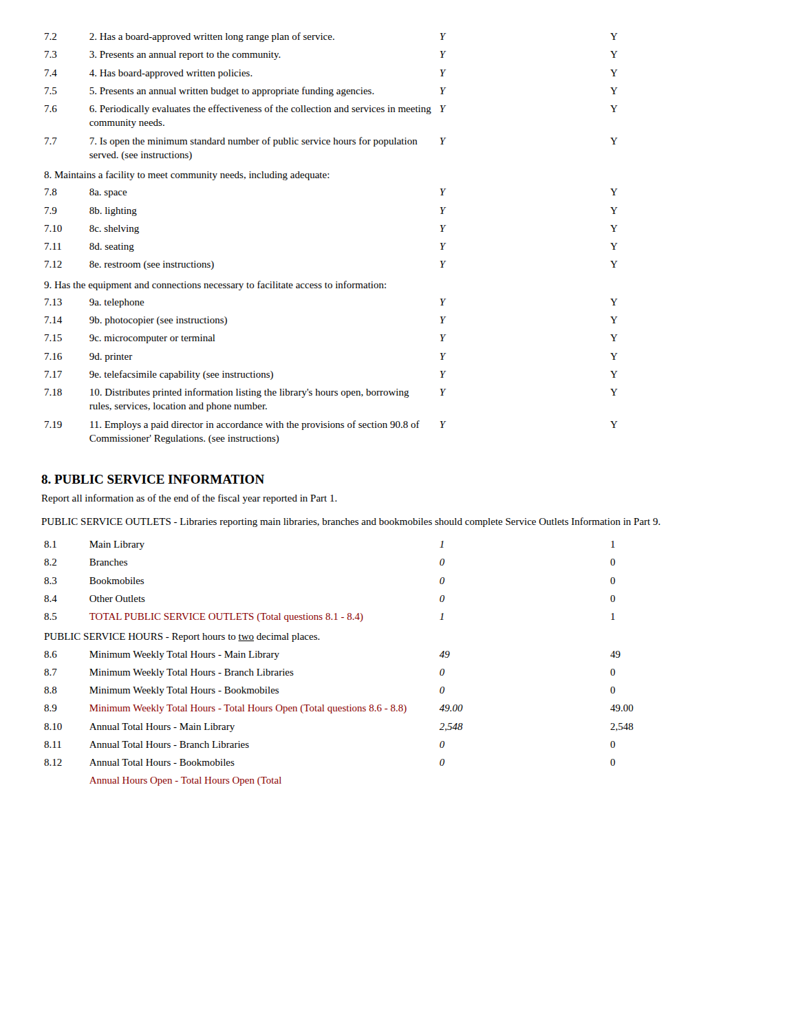| 7.2 | 2. Has a board-approved written long range plan of service. | Y | Y |
| 7.3 | 3. Presents an annual report to the community. | Y | Y |
| 7.4 | 4. Has board-approved written policies. | Y | Y |
| 7.5 | 5. Presents an annual written budget to appropriate funding agencies. | Y | Y |
| 7.6 | 6. Periodically evaluates the effectiveness of the collection and services in meeting community needs. | Y | Y |
| 7.7 | 7. Is open the minimum standard number of public service hours for population served. (see instructions) | Y | Y |
| 8. Maintains a facility to meet community needs, including adequate: |
| 7.8 | 8a. space | Y | Y |
| 7.9 | 8b. lighting | Y | Y |
| 7.10 | 8c. shelving | Y | Y |
| 7.11 | 8d. seating | Y | Y |
| 7.12 | 8e. restroom (see instructions) | Y | Y |
| 9. Has the equipment and connections necessary to facilitate access to information: |
| 7.13 | 9a. telephone | Y | Y |
| 7.14 | 9b. photocopier (see instructions) | Y | Y |
| 7.15 | 9c. microcomputer or terminal | Y | Y |
| 7.16 | 9d. printer | Y | Y |
| 7.17 | 9e. telefacsimile capability (see instructions) | Y | Y |
| 7.18 | 10. Distributes printed information listing the library's hours open, borrowing rules, services, location and phone number. | Y | Y |
| 7.19 | 11. Employs a paid director in accordance with the provisions of section 90.8 of Commissioner' Regulations. (see instructions) | Y | Y |
8. PUBLIC SERVICE INFORMATION
Report all information as of the end of the fiscal year reported in Part 1.
PUBLIC SERVICE OUTLETS - Libraries reporting main libraries, branches and bookmobiles should complete Service Outlets Information in Part 9.
| 8.1 | Main Library | 1 | 1 |
| 8.2 | Branches | 0 | 0 |
| 8.3 | Bookmobiles | 0 | 0 |
| 8.4 | Other Outlets | 0 | 0 |
| 8.5 | TOTAL PUBLIC SERVICE OUTLETS (Total questions 8.1 - 8.4) | 1 | 1 |
| PUBLIC SERVICE HOURS - Report hours to two decimal places. |
| 8.6 | Minimum Weekly Total Hours - Main Library | 49 | 49 |
| 8.7 | Minimum Weekly Total Hours - Branch Libraries | 0 | 0 |
| 8.8 | Minimum Weekly Total Hours - Bookmobiles | 0 | 0 |
| 8.9 | Minimum Weekly Total Hours - Total Hours Open (Total questions 8.6 - 8.8) | 49.00 | 49.00 |
| 8.10 | Annual Total Hours - Main Library | 2,548 | 2,548 |
| 8.11 | Annual Total Hours - Branch Libraries | 0 | 0 |
| 8.12 | Annual Total Hours - Bookmobiles | 0 | 0 |
| | Annual Hours Open - Total Hours Open (Total | | |